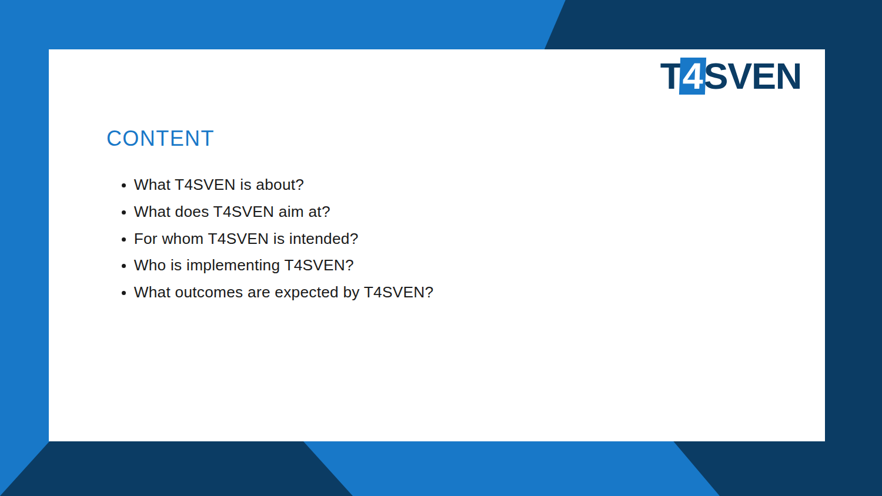T4 SVEN
CONTENT
What T4SVEN is about?
What does T4SVEN aim at?
For whom T4SVEN is intended?
Who is implementing T4SVEN?
What outcomes are expected by T4SVEN?